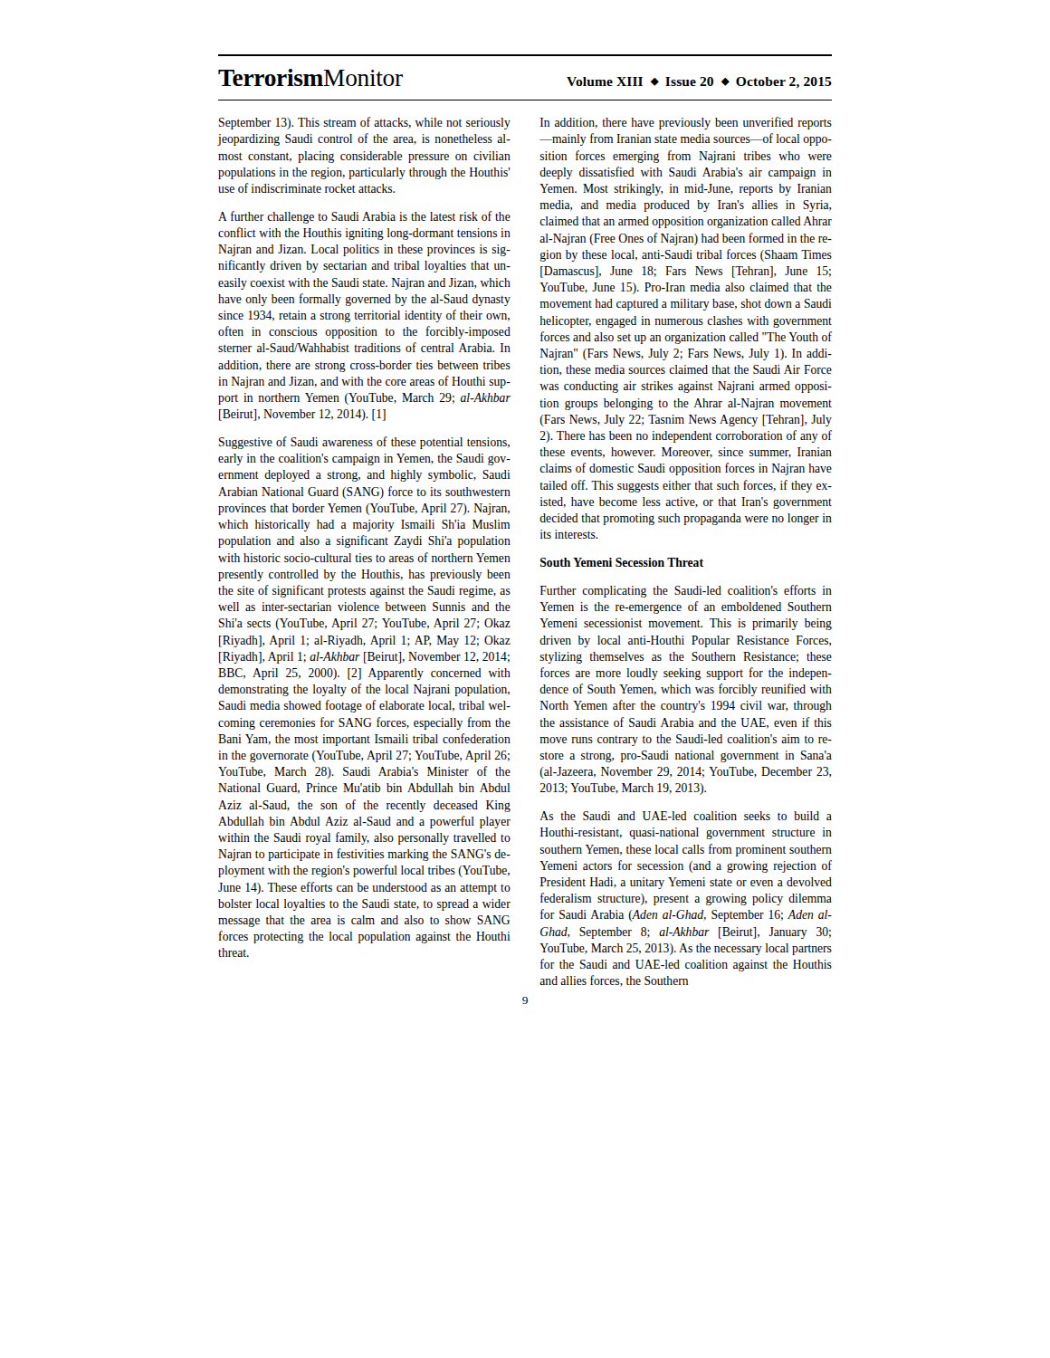Terrorism Monitor
Volume XIII ◆ Issue 20 ◆ October 2, 2015
September 13). This stream of attacks, while not seriously jeopardizing Saudi control of the area, is nonetheless almost constant, placing considerable pressure on civilian populations in the region, particularly through the Houthis' use of indiscriminate rocket attacks.
A further challenge to Saudi Arabia is the latest risk of the conflict with the Houthis igniting long-dormant tensions in Najran and Jizan. Local politics in these provinces is significantly driven by sectarian and tribal loyalties that uneasily coexist with the Saudi state. Najran and Jizan, which have only been formally governed by the al-Saud dynasty since 1934, retain a strong territorial identity of their own, often in conscious opposition to the forcibly-imposed sterner al-Saud/Wahhabist traditions of central Arabia. In addition, there are strong cross-border ties between tribes in Najran and Jizan, and with the core areas of Houthi support in northern Yemen (YouTube, March 29; al-Akhbar [Beirut], November 12, 2014). [1]
Suggestive of Saudi awareness of these potential tensions, early in the coalition's campaign in Yemen, the Saudi government deployed a strong, and highly symbolic, Saudi Arabian National Guard (SANG) force to its southwestern provinces that border Yemen (YouTube, April 27). Najran, which historically had a majority Ismaili Sh'ia Muslim population and also a significant Zaydi Shi'a population with historic socio-cultural ties to areas of northern Yemen presently controlled by the Houthis, has previously been the site of significant protests against the Saudi regime, as well as inter-sectarian violence between Sunnis and the Shi'a sects (YouTube, April 27; YouTube, April 27; Okaz [Riyadh], April 1; al-Riyadh, April 1; AP, May 12; Okaz [Riyadh], April 1; al-Akhbar [Beirut], November 12, 2014; BBC, April 25, 2000). [2] Apparently concerned with demonstrating the loyalty of the local Najrani population, Saudi media showed footage of elaborate local, tribal welcoming ceremonies for SANG forces, especially from the Bani Yam, the most important Ismaili tribal confederation in the governorate (YouTube, April 27; YouTube, April 26; YouTube, March 28). Saudi Arabia's Minister of the National Guard, Prince Mu'atib bin Abdullah bin Abdul Aziz al-Saud, the son of the recently deceased King Abdullah bin Abdul Aziz al-Saud and a powerful player within the Saudi royal family, also personally travelled to Najran to participate in festivities marking the SANG's deployment with the region's powerful local tribes (YouTube, June 14). These efforts can be understood as an attempt to bolster local loyalties to the Saudi state, to spread a wider message that the area is calm and also to show SANG forces protecting the local population against the Houthi threat.
In addition, there have previously been unverified reports—mainly from Iranian state media sources—of local opposition forces emerging from Najrani tribes who were deeply dissatisfied with Saudi Arabia's air campaign in Yemen. Most strikingly, in mid-June, reports by Iranian media, and media produced by Iran's allies in Syria, claimed that an armed opposition organization called Ahrar al-Najran (Free Ones of Najran) had been formed in the region by these local, anti-Saudi tribal forces (Shaam Times [Damascus], June 18; Fars News [Tehran], June 15; YouTube, June 15). Pro-Iran media also claimed that the movement had captured a military base, shot down a Saudi helicopter, engaged in numerous clashes with government forces and also set up an organization called "The Youth of Najran" (Fars News, July 2; Fars News, July 1). In addition, these media sources claimed that the Saudi Air Force was conducting air strikes against Najrani armed opposition groups belonging to the Ahrar al-Najran movement (Fars News, July 22; Tasnim News Agency [Tehran], July 2). There has been no independent corroboration of any of these events, however. Moreover, since summer, Iranian claims of domestic Saudi opposition forces in Najran have tailed off. This suggests either that such forces, if they existed, have become less active, or that Iran's government decided that promoting such propaganda were no longer in its interests.
South Yemeni Secession Threat
Further complicating the Saudi-led coalition's efforts in Yemen is the re-emergence of an emboldened Southern Yemeni secessionist movement. This is primarily being driven by local anti-Houthi Popular Resistance Forces, stylizing themselves as the Southern Resistance; these forces are more loudly seeking support for the independence of South Yemen, which was forcibly reunified with North Yemen after the country's 1994 civil war, through the assistance of Saudi Arabia and the UAE, even if this move runs contrary to the Saudi-led coalition's aim to restore a strong, pro-Saudi national government in Sana'a (al-Jazeera, November 29, 2014; YouTube, December 23, 2013; YouTube, March 19, 2013).
As the Saudi and UAE-led coalition seeks to build a Houthi-resistant, quasi-national government structure in southern Yemen, these local calls from prominent southern Yemeni actors for secession (and a growing rejection of President Hadi, a unitary Yemeni state or even a devolved federalism structure), present a growing policy dilemma for Saudi Arabia (Aden al-Ghad, September 16; Aden al-Ghad, September 8; al-Akhbar [Beirut], January 30; YouTube, March 25, 2013). As the necessary local partners for the Saudi and UAE-led coalition against the Houthis and allies forces, the Southern
9